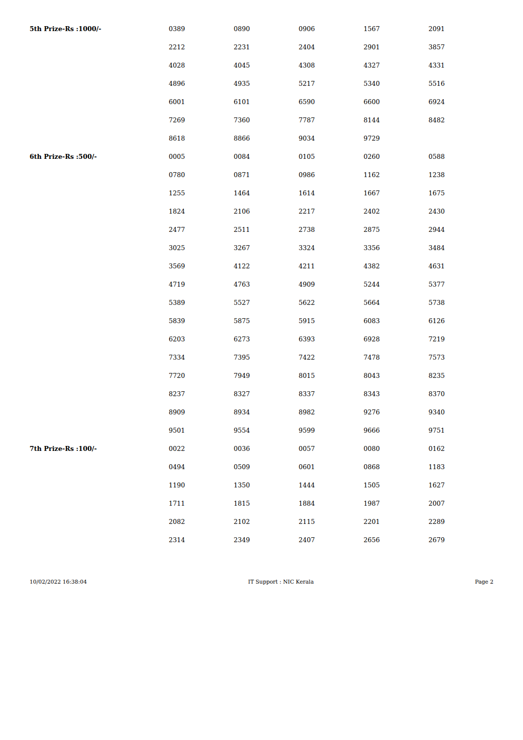| 5th Prize-Rs :1000/- | 0389 | 0890 | 0906 | 1567 | 2091 |
| | 2212 | 2231 | 2404 | 2901 | 3857 |
| | 4028 | 4045 | 4308 | 4327 | 4331 |
| | 4896 | 4935 | 5217 | 5340 | 5516 |
| | 6001 | 6101 | 6590 | 6600 | 6924 |
| | 7269 | 7360 | 7787 | 8144 | 8482 |
| | 8618 | 8866 | 9034 | 9729 | |
| 6th Prize-Rs :500/- | 0005 | 0084 | 0105 | 0260 | 0588 |
| | 0780 | 0871 | 0986 | 1162 | 1238 |
| | 1255 | 1464 | 1614 | 1667 | 1675 |
| | 1824 | 2106 | 2217 | 2402 | 2430 |
| | 2477 | 2511 | 2738 | 2875 | 2944 |
| | 3025 | 3267 | 3324 | 3356 | 3484 |
| | 3569 | 4122 | 4211 | 4382 | 4631 |
| | 4719 | 4763 | 4909 | 5244 | 5377 |
| | 5389 | 5527 | 5622 | 5664 | 5738 |
| | 5839 | 5875 | 5915 | 6083 | 6126 |
| | 6203 | 6273 | 6393 | 6928 | 7219 |
| | 7334 | 7395 | 7422 | 7478 | 7573 |
| | 7720 | 7949 | 8015 | 8043 | 8235 |
| | 8237 | 8327 | 8337 | 8343 | 8370 |
| | 8909 | 8934 | 8982 | 9276 | 9340 |
| | 9501 | 9554 | 9599 | 9666 | 9751 |
| 7th Prize-Rs :100/- | 0022 | 0036 | 0057 | 0080 | 0162 |
| | 0494 | 0509 | 0601 | 0868 | 1183 |
| | 1190 | 1350 | 1444 | 1505 | 1627 |
| | 1711 | 1815 | 1884 | 1987 | 2007 |
| | 2082 | 2102 | 2115 | 2201 | 2289 |
| | 2314 | 2349 | 2407 | 2656 | 2679 |
10/02/2022 16:38:04 IT Support : NIC Kerala Page 2